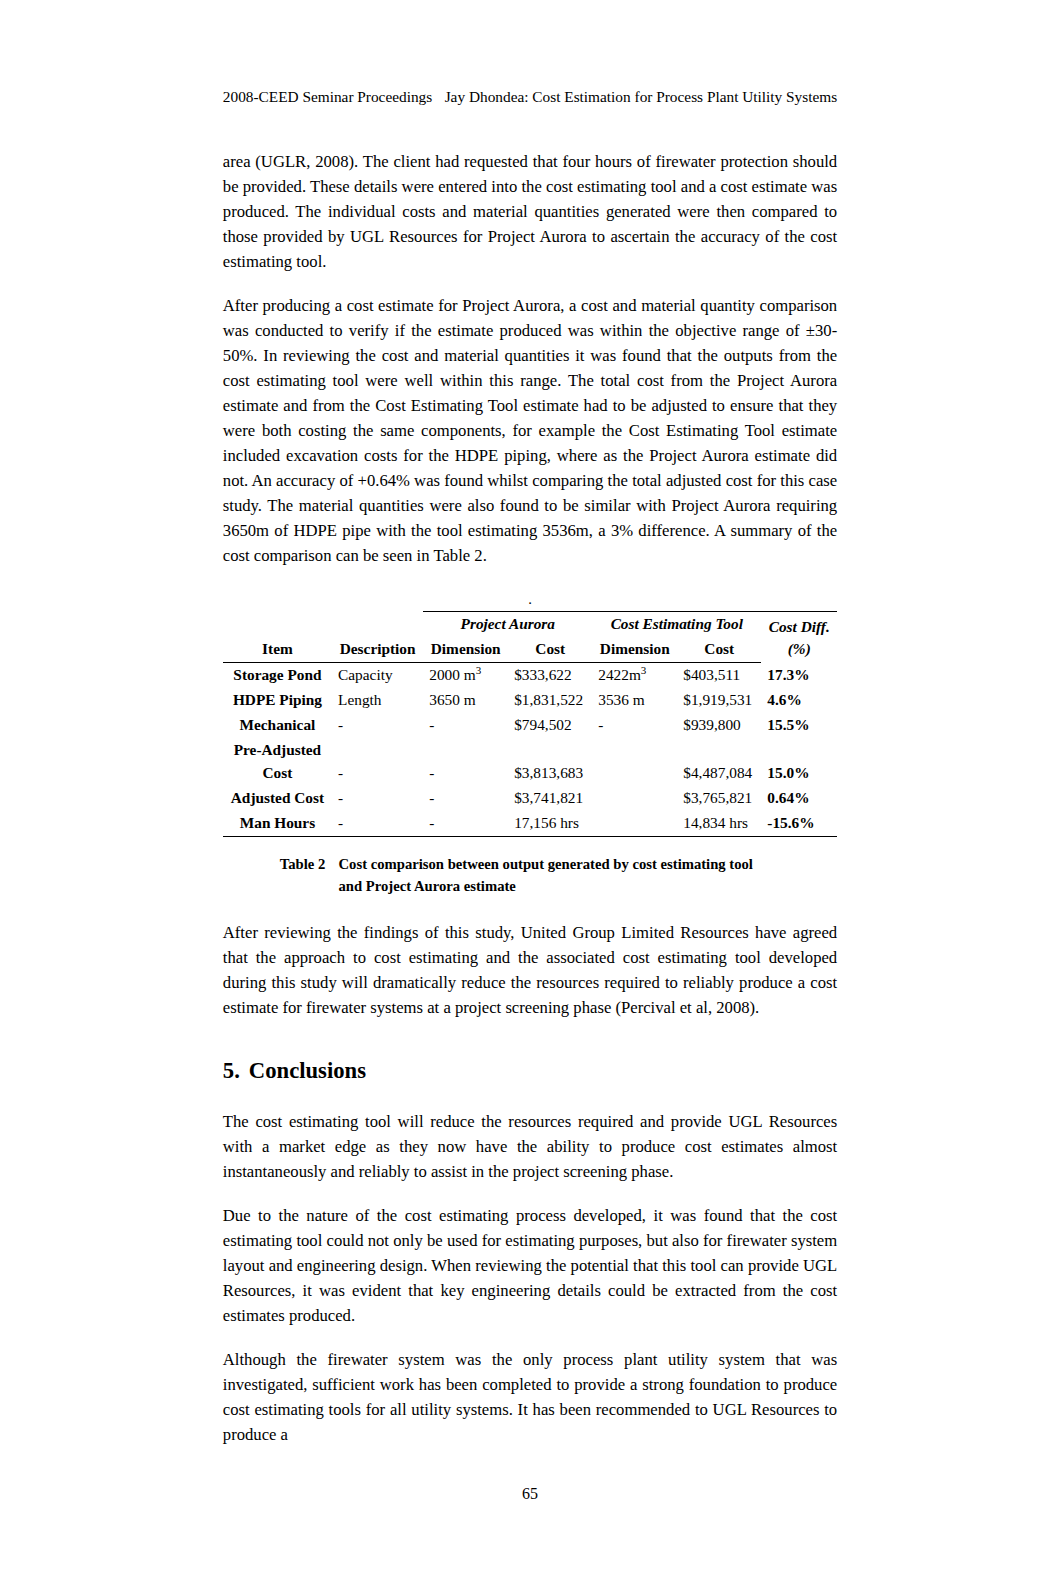2008-CEED Seminar Proceedings Jay Dhondea: Cost Estimation for Process Plant Utility Systems
area (UGLR, 2008). The client had requested that four hours of firewater protection should be provided. These details were entered into the cost estimating tool and a cost estimate was produced. The individual costs and material quantities generated were then compared to those provided by UGL Resources for Project Aurora to ascertain the accuracy of the cost estimating tool.
After producing a cost estimate for Project Aurora, a cost and material quantity comparison was conducted to verify if the estimate produced was within the objective range of ±30-50%. In reviewing the cost and material quantities it was found that the outputs from the cost estimating tool were well within this range. The total cost from the Project Aurora estimate and from the Cost Estimating Tool estimate had to be adjusted to ensure that they were both costing the same components, for example the Cost Estimating Tool estimate included excavation costs for the HDPE piping, where as the Project Aurora estimate did not. An accuracy of +0.64% was found whilst comparing the total adjusted cost for this case study. The material quantities were also found to be similar with Project Aurora requiring 3650m of HDPE pipe with the tool estimating 3536m, a 3% difference. A summary of the cost comparison can be seen in Table 2.
.
| | Project Aurora | Cost Estimating Tool | Cost Diff. (%) |
| --- | --- | --- | --- |
| Item | Description | Dimension | Cost | Dimension | Cost |
| Storage Pond | Capacity | 2000 m 3 | $333,622 | 2422m 3 | $403,511 | 17.3% |
| HDPE Piping | Length | 3650 m | $1,831,522 | 3536 m | $1,919,531 | 4.6% |
| Mechanical | - | - | $794,502 | - | $939,800 | 15.5% |
| Pre-Adjusted Cost | - | - | $3,813,683 | | $4,487,084 | 15.0% |
| Adjusted Cost | - | - | $3,741,821 | | $3,765,821 | 0.64% |
| Man Hours | - | - | 17,156 hrs | | 14,834 hrs | -15.6% |
Table 2 Cost comparison between output generated by cost estimating tool and Project Aurora estimate
After reviewing the findings of this study, United Group Limited Resources have agreed that the approach to cost estimating and the associated cost estimating tool developed during this study will dramatically reduce the resources required to reliably produce a cost estimate for firewater systems at a project screening phase (Percival et al, 2008).
5. Conclusions
The cost estimating tool will reduce the resources required and provide UGL Resources with a market edge as they now have the ability to produce cost estimates almost instantaneously and reliably to assist in the project screening phase.
Due to the nature of the cost estimating process developed, it was found that the cost estimating tool could not only be used for estimating purposes, but also for firewater system layout and engineering design. When reviewing the potential that this tool can provide UGL Resources, it was evident that key engineering details could be extracted from the cost estimates produced.
Although the firewater system was the only process plant utility system that was investigated, sufficient work has been completed to provide a strong foundation to produce cost estimating tools for all utility systems. It has been recommended to UGL Resources to produce a
65